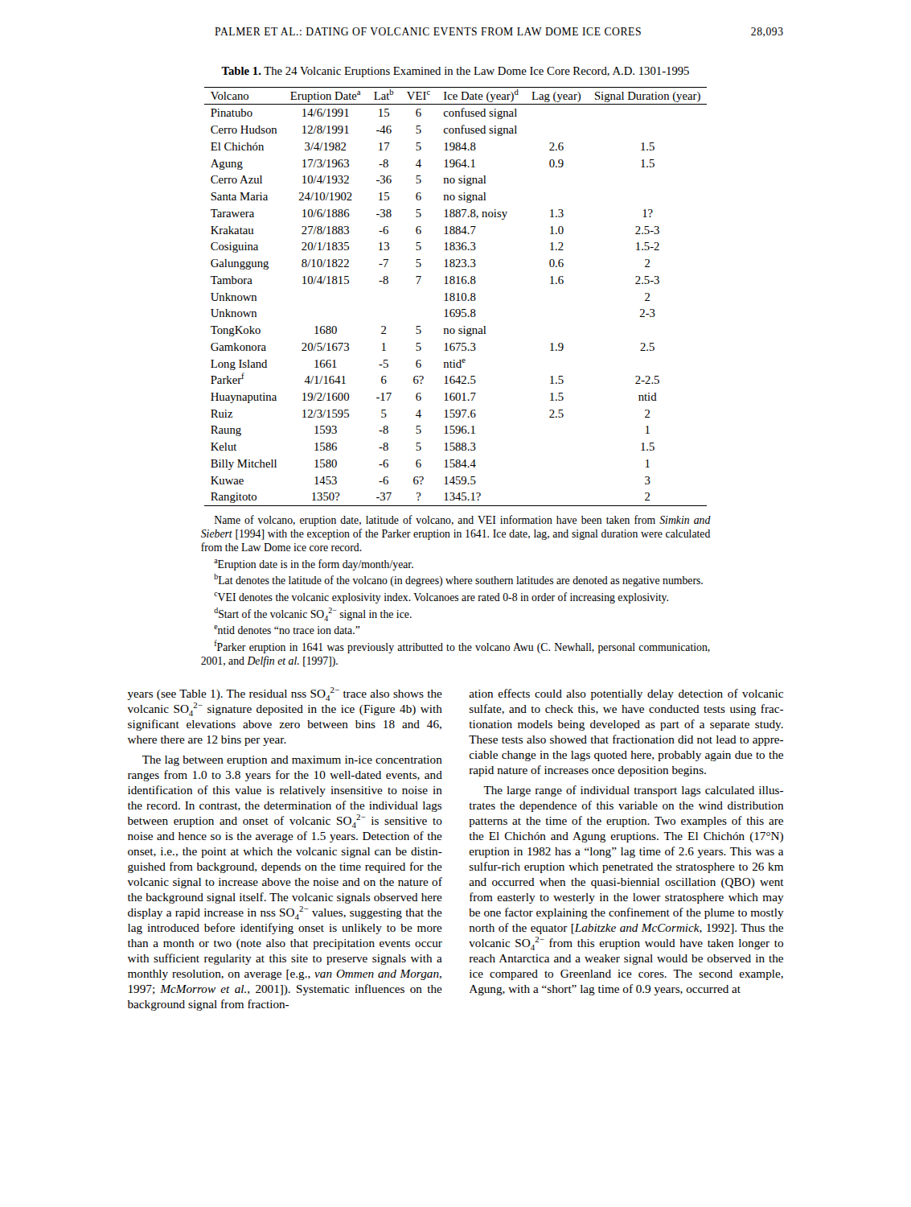PALMER ET AL.: DATING OF VOLCANIC EVENTS FROM LAW DOME ICE CORES
28,093
Table 1. The 24 Volcanic Eruptions Examined in the Law Dome Ice Core Record, A.D. 1301-1995
| Volcano | Eruption Date a | Lat b | VEI c | Ice Date (year) d | Lag (year) | Signal Duration (year) |
| --- | --- | --- | --- | --- | --- | --- |
| Pinatubo | 14/6/1991 | 15 | 6 | confused signal | | |
| Cerro Hudson | 12/8/1991 | -46 | 5 | confused signal | | |
| El Chichón | 3/4/1982 | 17 | 5 | 1984.8 | 2.6 | 1.5 |
| Agung | 17/3/1963 | -8 | 4 | 1964.1 | 0.9 | 1.5 |
| Cerro Azul | 10/4/1932 | -36 | 5 | no signal | | |
| Santa Maria | 24/10/1902 | 15 | 6 | no signal | | |
| Tarawera | 10/6/1886 | -38 | 5 | 1887.8, noisy | 1.3 | 1? |
| Krakatau | 27/8/1883 | -6 | 6 | 1884.7 | 1.0 | 2.5-3 |
| Cosiguina | 20/1/1835 | 13 | 5 | 1836.3 | 1.2 | 1.5-2 |
| Galunggung | 8/10/1822 | -7 | 5 | 1823.3 | 0.6 | 2 |
| Tambora | 10/4/1815 | -8 | 7 | 1816.8 | 1.6 | 2.5-3 |
| Unknown | | | | 1810.8 | | 2 |
| Unknown | | | | 1695.8 | | 2-3 |
| TongKoko | 1680 | 2 | 5 | no signal | | |
| Gamkonora | 20/5/1673 | 1 | 5 | 1675.3 | 1.9 | 2.5 |
| Long Island | 1661 | -5 | 6 | ntid e | | |
| Parker f | 4/1/1641 | 6 | 6? | 1642.5 | 1.5 | 2-2.5 |
| Huaynaputina | 19/2/1600 | -17 | 6 | 1601.7 | 1.5 | ntid |
| Ruiz | 12/3/1595 | 5 | 4 | 1597.6 | 2.5 | 2 |
| Raung | 1593 | -8 | 5 | 1596.1 | | 1 |
| Kelut | 1586 | -8 | 5 | 1588.3 | | 1.5 |
| Billy Mitchell | 1580 | -6 | 6 | 1584.4 | | 1 |
| Kuwae | 1453 | -6 | 6? | 1459.5 | | 3 |
| Rangitoto | 1350? | -37 | ? | 1345.1? | | 2 |
Name of volcano, eruption date, latitude of volcano, and VEI information have been taken from Simkin and Siebert [1994] with the exception of the Parker eruption in 1641. Ice date, lag, and signal duration were calculated from the Law Dome ice core record.
aEruption date is in the form day/month/year.
bLat denotes the latitude of the volcano (in degrees) where southern latitudes are denoted as negative numbers.
cVEI denotes the volcanic explosivity index. Volcanoes are rated 0-8 in order of increasing explosivity.
dStart of the volcanic SO42− signal in the ice.
entid denotes “no trace ion data.”
fParker eruption in 1641 was previously attributted to the volcano Awu (C. Newhall, personal communication, 2001, and Delfin et al. [1997]).
years (see Table 1). The residual nss SO42− trace also shows the volcanic SO42− signature deposited in the ice (Figure 4b) with significant elevations above zero between bins 18 and 46, where there are 12 bins per year.
The lag between eruption and maximum in-ice concentration ranges from 1.0 to 3.8 years for the 10 well-dated events, and identification of this value is relatively insensitive to noise in the record. In contrast, the determination of the individual lags between eruption and onset of volcanic SO42− is sensitive to noise and hence so is the average of 1.5 years. Detection of the onset, i.e., the point at which the volcanic signal can be distinguished from background, depends on the time required for the volcanic signal to increase above the noise and on the nature of the background signal itself. The volcanic signals observed here display a rapid increase in nss SO42− values, suggesting that the lag introduced before identifying onset is unlikely to be more than a month or two (note also that precipitation events occur with sufficient regularity at this site to preserve signals with a monthly resolution, on average [e.g., van Ommen and Morgan, 1997; McMorrow et al., 2001]). Systematic influences on the background signal from fraction-
ation effects could also potentially delay detection of volcanic sulfate, and to check this, we have conducted tests using fractionation models being developed as part of a separate study. These tests also showed that fractionation did not lead to appreciable change in the lags quoted here, probably again due to the rapid nature of increases once deposition begins.
The large range of individual transport lags calculated illustrates the dependence of this variable on the wind distribution patterns at the time of the eruption. Two examples of this are the El Chichón and Agung eruptions. The El Chichón (17°N) eruption in 1982 has a “long” lag time of 2.6 years. This was a sulfur-rich eruption which penetrated the stratosphere to 26 km and occurred when the quasi-biennial oscillation (QBO) went from easterly to westerly in the lower stratosphere which may be one factor explaining the confinement of the plume to mostly north of the equator [Labitzke and McCormick, 1992]. Thus the volcanic SO42− from this eruption would have taken longer to reach Antarctica and a weaker signal would be observed in the ice compared to Greenland ice cores. The second example, Agung, with a “short” lag time of 0.9 years, occurred at